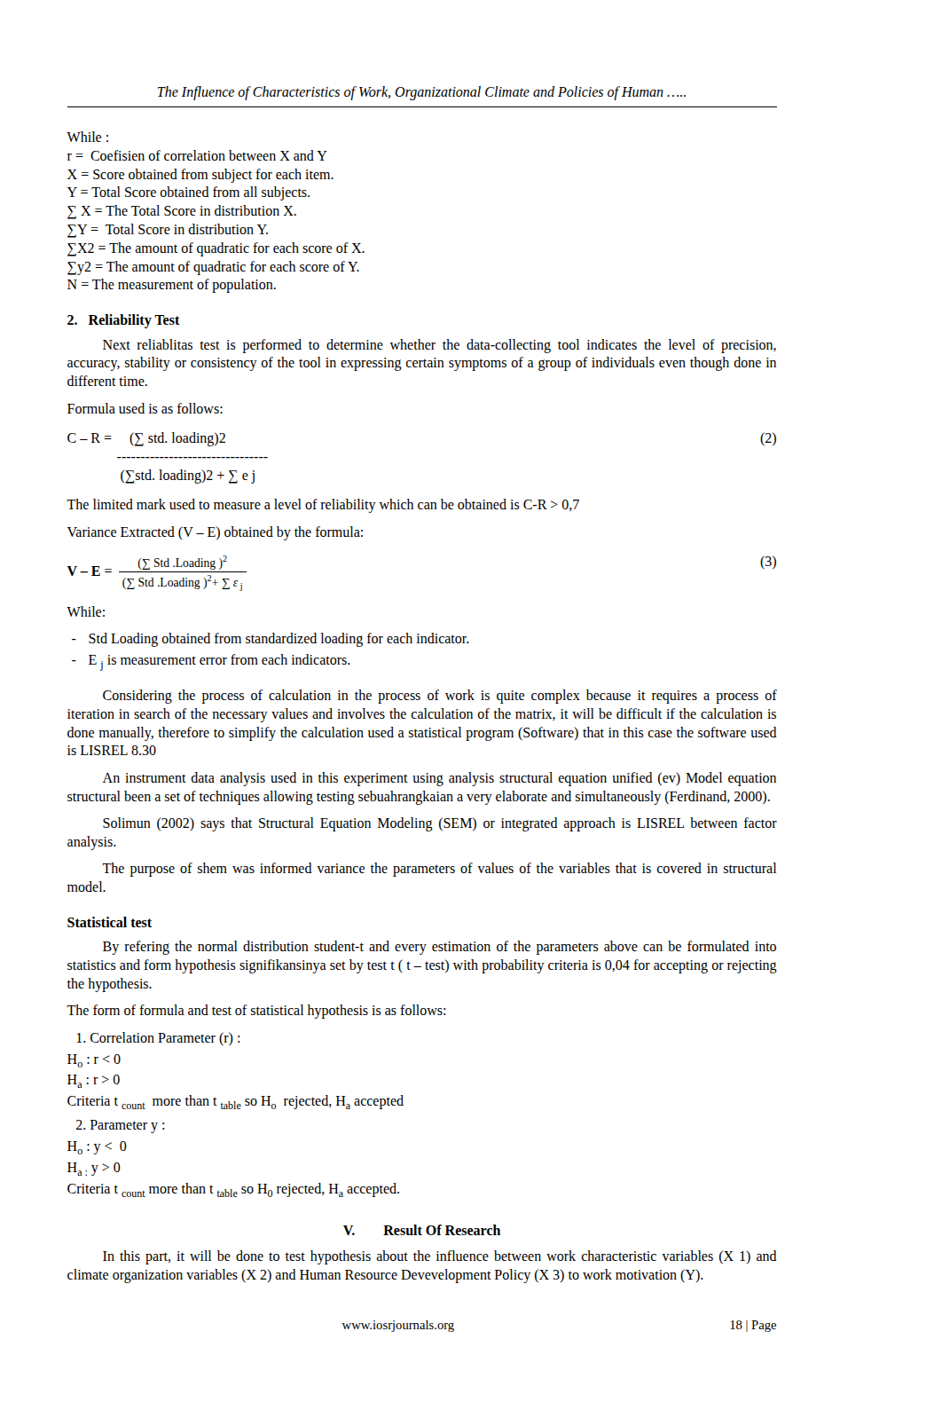The Influence of Characteristics of Work, Organizational Climate and Policies of Human …..
While :
r = Coefisien of correlation between X and Y
X = Score obtained from subject for each item.
Y = Total Score obtained from all subjects.
∑ X = The Total Score in distribution X.
∑Y = Total Score in distribution Y.
∑X2 = The amount of quadratic for each score of X.
∑y2 = The amount of quadratic for each score of Y.
N = The measurement of population.
2. Reliability Test
Next reliablitas test is performed to determine whether the data-collecting tool indicates the level of precision, accuracy, stability or consistency of the tool in expressing certain symptoms of a group of individuals even though done in different time.
Formula used is as follows:
(2) C – R = (∑ std. loading)2 -------------------------------- (∑std. loading)2 + ∑ e j
The limited mark used to measure a level of reliability which can be obtained is C-R > 0,7
Variance Extracted (V – E) obtained by the formula:
(3) V – E = (∑ Std .Loading )2 (∑ Std .Loading )2+ ∑ ε j
While:
Std Loading obtained from standardized loading for each indicator.
E j is measurement error from each indicators.
Considering the process of calculation in the process of work is quite complex because it requires a process of iteration in search of the necessary values and involves the calculation of the matrix, it will be difficult if the calculation is done manually, therefore to simplify the calculation used a statistical program (Software) that in this case the software used is LISREL 8.30
An instrument data analysis used in this experiment using analysis structural equation unified (ev) Model equation structural been a set of techniques allowing testing sebuahrangkaian a very elaborate and simultaneously (Ferdinand, 2000).
Solimun (2002) says that Structural Equation Modeling (SEM) or integrated approach is LISREL between factor analysis.
The purpose of shem was informed variance the parameters of values of the variables that is covered in structural model.
Statistical test
By refering the normal distribution student-t and every estimation of the parameters above can be formulated into statistics and form hypothesis signifikansinya set by test t ( t – test) with probability criteria is 0,04 for accepting or rejecting the hypothesis.
The form of formula and test of statistical hypothesis is as follows:
Correlation Parameter (r) :
Ho : r < 0
Ha : r > 0
Criteria t count more than t table so Ho rejected, Ha accepted
Parameter y :
Ho : y < 0
Ha : y > 0
Criteria t count more than t table so H0 rejected, Ha accepted.
V. Result Of Research
In this part, it will be done to test hypothesis about the influence between work characteristic variables (X 1) and climate organization variables (X 2) and Human Resource Devevelopment Policy (X 3) to work motivation (Y).
www.iosrjournals.org 18 | Page